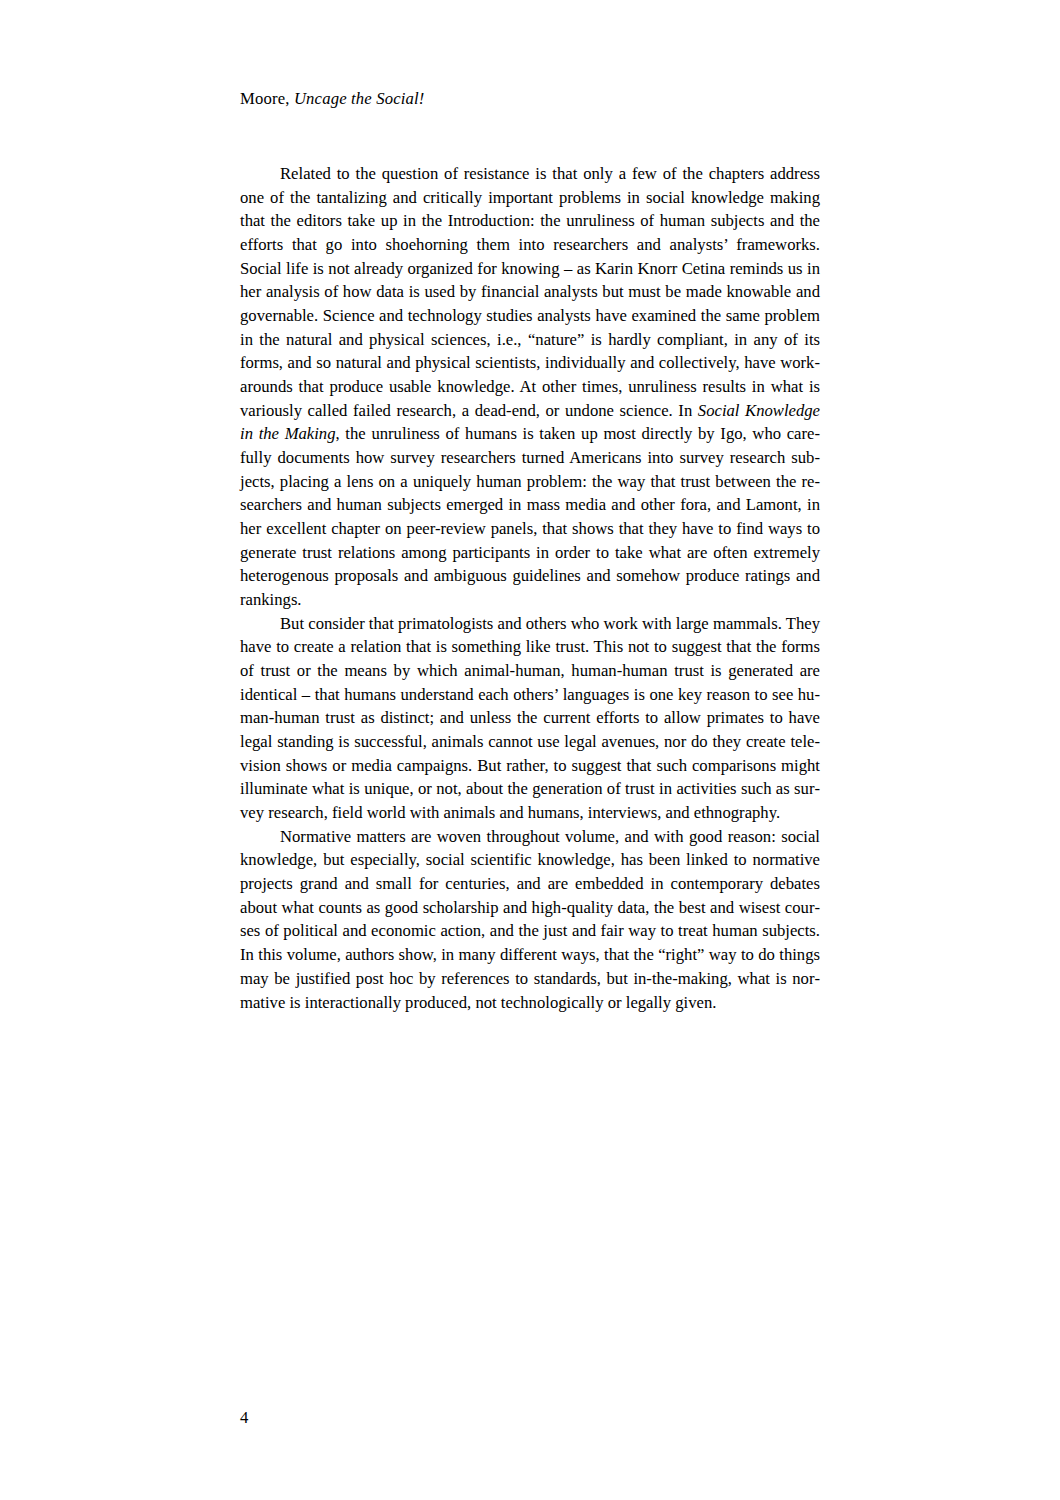Moore, Uncage the Social!
Related to the question of resistance is that only a few of the chapters address one of the tantalizing and critically important problems in social knowledge making that the editors take up in the Introduction: the unruliness of human subjects and the efforts that go into shoehorning them into researchers and analysts’ frameworks. Social life is not already organized for knowing – as Karin Knorr Cetina reminds us in her analysis of how data is used by financial analysts but must be made knowable and governable. Science and technology studies analysts have examined the same problem in the natural and physical sciences, i.e., “nature” is hardly compliant, in any of its forms, and so natural and physical scientists, individually and collectively, have workarounds that produce usable knowledge. At other times, unruliness results in what is variously called failed research, a dead-end, or undone science. In Social Knowledge in the Making, the unruliness of humans is taken up most directly by Igo, who carefully documents how survey researchers turned Americans into survey research subjects, placing a lens on a uniquely human problem: the way that trust between the researchers and human subjects emerged in mass media and other fora, and Lamont, in her excellent chapter on peer-review panels, that shows that they have to find ways to generate trust relations among participants in order to take what are often extremely heterogenous proposals and ambiguous guidelines and somehow produce ratings and rankings.
But consider that primatologists and others who work with large mammals. They have to create a relation that is something like trust. This not to suggest that the forms of trust or the means by which animal-human, human-human trust is generated are identical – that humans understand each others’ languages is one key reason to see human-human trust as distinct; and unless the current efforts to allow primates to have legal standing is successful, animals cannot use legal avenues, nor do they create television shows or media campaigns. But rather, to suggest that such comparisons might illuminate what is unique, or not, about the generation of trust in activities such as survey research, field world with animals and humans, interviews, and ethnography.
Normative matters are woven throughout volume, and with good reason: social knowledge, but especially, social scientific knowledge, has been linked to normative projects grand and small for centuries, and are embedded in contemporary debates about what counts as good scholarship and high-quality data, the best and wisest courses of political and economic action, and the just and fair way to treat human subjects. In this volume, authors show, in many different ways, that the “right” way to do things may be justified post hoc by references to standards, but in-the-making, what is normative is interactionally produced, not technologically or legally given.
4